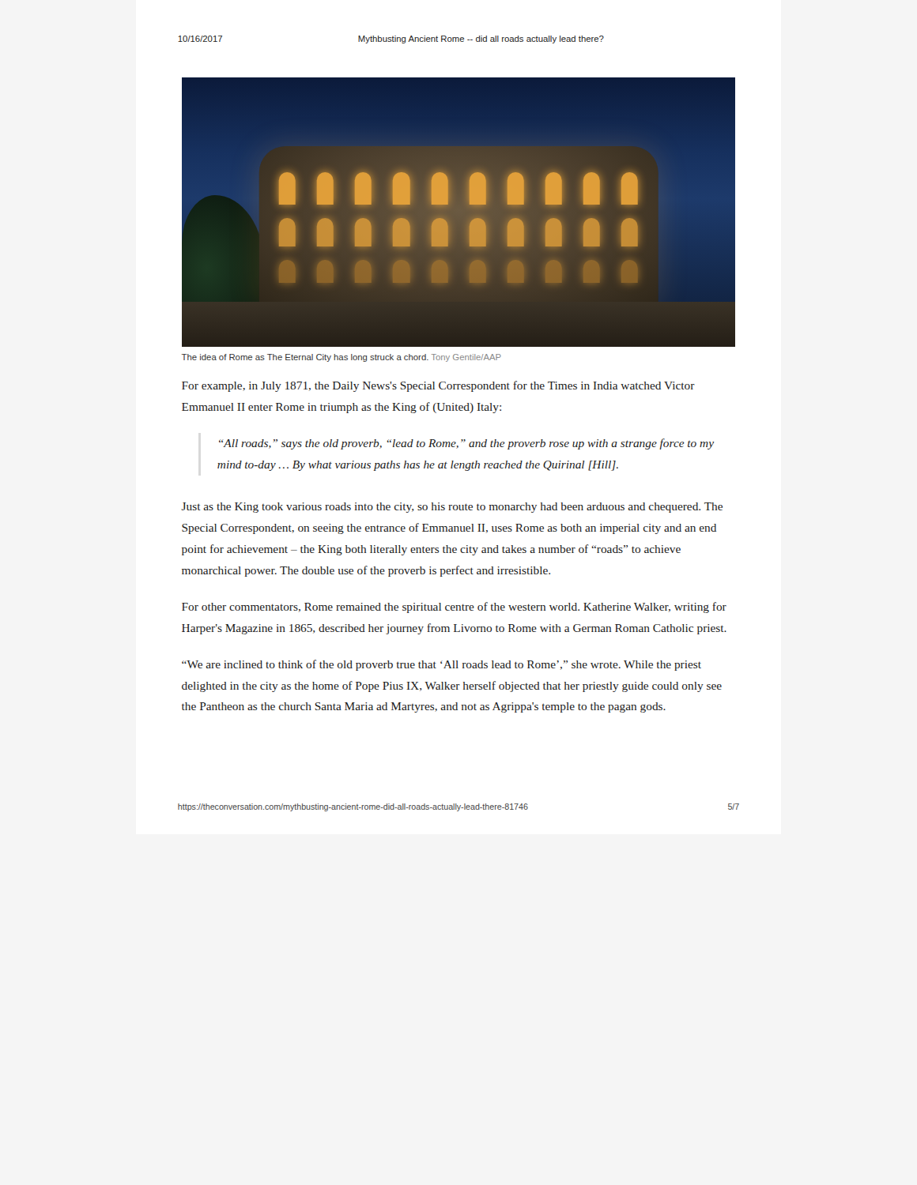10/16/2017
Mythbusting Ancient Rome -- did all roads actually lead there?
The idea of Rome as The Eternal City has long struck a chord. Tony Gentile/AAP
For example, in July 1871, the Daily News's Special Correspondent for the Times in India watched Victor Emmanuel II enter Rome in triumph as the King of (United) Italy:
“All roads,” says the old proverb, “lead to Rome,” and the proverb rose up with a strange force to my mind to-day … By what various paths has he at length reached the Quirinal [Hill].
Just as the King took various roads into the city, so his route to monarchy had been arduous and chequered. The Special Correspondent, on seeing the entrance of Emmanuel II, uses Rome as both an imperial city and an end point for achievement – the King both literally enters the city and takes a number of “roads” to achieve monarchical power. The double use of the proverb is perfect and irresistible.
For other commentators, Rome remained the spiritual centre of the western world. Katherine Walker, writing for Harper's Magazine in 1865, described her journey from Livorno to Rome with a German Roman Catholic priest.
“We are inclined to think of the old proverb true that ‘All roads lead to Rome’,” she wrote. While the priest delighted in the city as the home of Pope Pius IX, Walker herself objected that her priestly guide could only see the Pantheon as the church Santa Maria ad Martyres, and not as Agrippa's temple to the pagan gods.
https://theconversation.com/mythbusting-ancient-rome-did-all-roads-actually-lead-there-81746 5/7